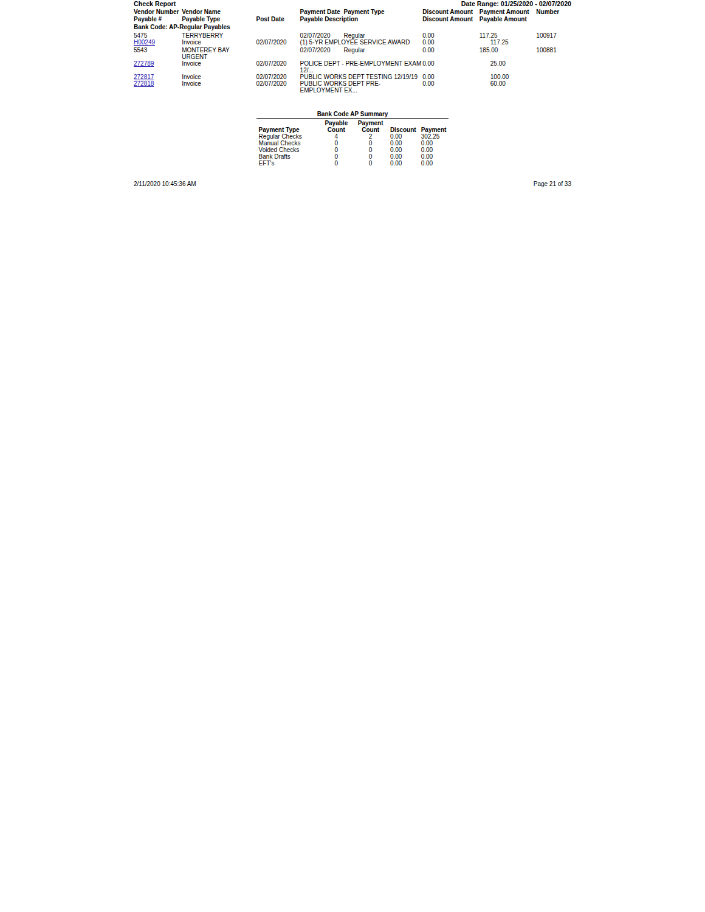Check Report
Date Range: 01/25/2020 - 02/07/2020
| Vendor Number | Vendor Name | | Payment Date | Payment Type | Discount Amount | Payment Amount | Number |
| --- | --- | --- | --- | --- | --- | --- | --- |
| Payable # | Payable Type | Post Date | Payable Description | Discount Amount | Payable Amount | |
| Bank Code: AP-Regular Payables |
| 5475 | TERRYBERRY | | 02/07/2020 | Regular | 0.00 | 117.25 | 100917 |
| H00249 | Invoice | 02/07/2020 | (1) 5-YR EMPLOYEE SERVICE AWARD | 0.00 | 117.25 | |
| 5543 | MONTEREY BAY URGENT | | 02/07/2020 | Regular | 0.00 | 185.00 | 100881 |
| 272789 | Invoice | 02/07/2020 | POLICE DEPT - PRE-EMPLOYMENT EXAM 12/... | 0.00 | 25.00 | |
| 272817 | Invoice | 02/07/2020 | PUBLIC WORKS DEPT TESTING 12/19/19 | 0.00 | 100.00 | |
| 272818 | Invoice | 02/07/2020 | PUBLIC WORKS DEPT PRE-EMPLOYMENT EX... | 0.00 | 60.00 | |
Bank Code AP Summary
| | Payable | Payment | | |
| --- | --- | --- | --- | --- |
| Payment Type | Count | Count | Discount | Payment |
| Regular Checks | 4 | 2 | 0.00 | 302.25 |
| Manual Checks | 0 | 0 | 0.00 | 0.00 |
| Voided Checks | 0 | 0 | 0.00 | 0.00 |
| Bank Drafts | 0 | 0 | 0.00 | 0.00 |
| EFT's | 0 | 0 | 0.00 | 0.00 |
2/11/2020 10:45:36 AM
Page 21 of 33